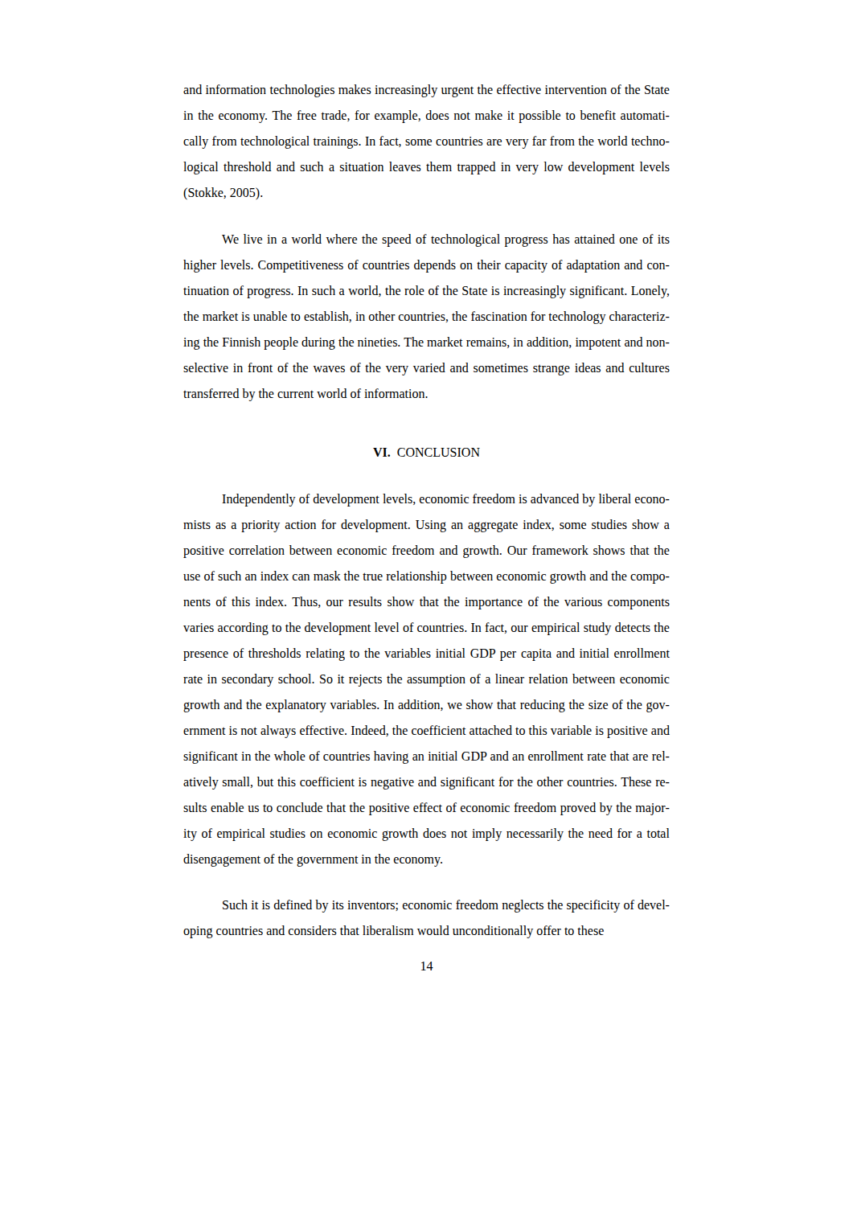and information technologies makes increasingly urgent the effective intervention of the State in the economy. The free trade, for example, does not make it possible to benefit automatically from technological trainings. In fact, some countries are very far from the world technological threshold and such a situation leaves them trapped in very low development levels (Stokke, 2005).
We live in a world where the speed of technological progress has attained one of its higher levels. Competitiveness of countries depends on their capacity of adaptation and continuation of progress. In such a world, the role of the State is increasingly significant. Lonely, the market is unable to establish, in other countries, the fascination for technology characterizing the Finnish people during the nineties. The market remains, in addition, impotent and nonselective in front of the waves of the very varied and sometimes strange ideas and cultures transferred by the current world of information.
VI. CONCLUSION
Independently of development levels, economic freedom is advanced by liberal economists as a priority action for development. Using an aggregate index, some studies show a positive correlation between economic freedom and growth. Our framework shows that the use of such an index can mask the true relationship between economic growth and the components of this index. Thus, our results show that the importance of the various components varies according to the development level of countries. In fact, our empirical study detects the presence of thresholds relating to the variables initial GDP per capita and initial enrollment rate in secondary school. So it rejects the assumption of a linear relation between economic growth and the explanatory variables. In addition, we show that reducing the size of the government is not always effective. Indeed, the coefficient attached to this variable is positive and significant in the whole of countries having an initial GDP and an enrollment rate that are relatively small, but this coefficient is negative and significant for the other countries. These results enable us to conclude that the positive effect of economic freedom proved by the majority of empirical studies on economic growth does not imply necessarily the need for a total disengagement of the government in the economy.
Such it is defined by its inventors; economic freedom neglects the specificity of developing countries and considers that liberalism would unconditionally offer to these
14